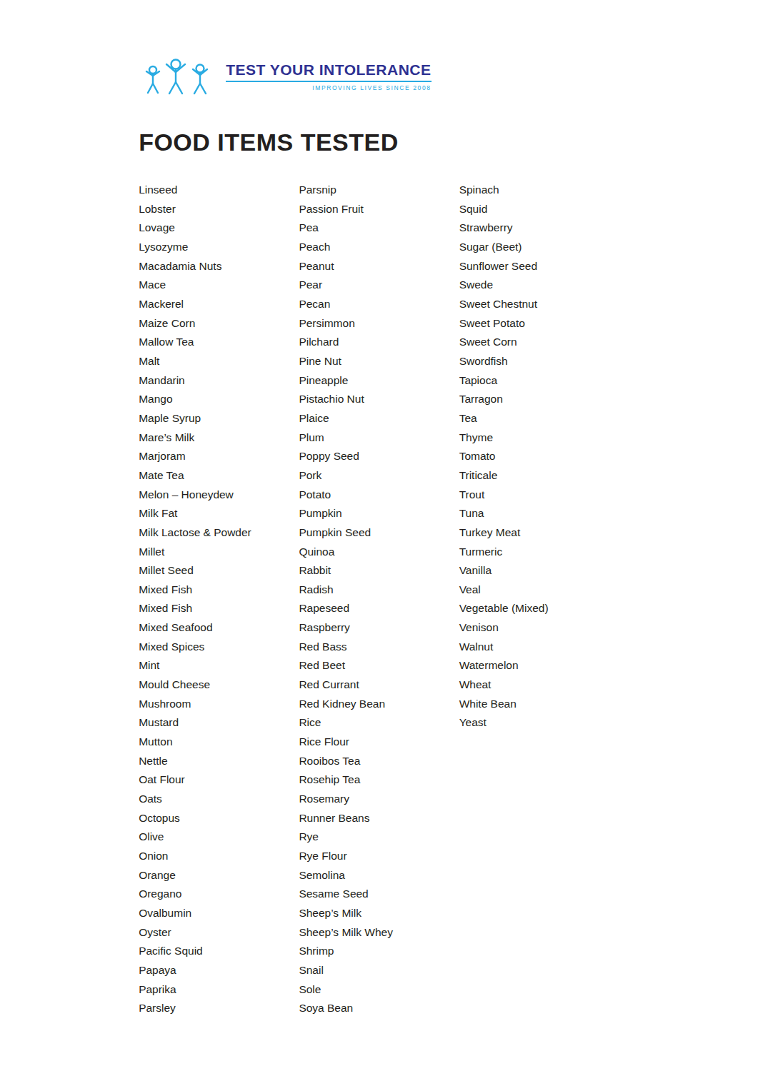TEST YOUR INTOLERANCE
IMPROVING LIVES SINCE 2008
FOOD ITEMS TESTED
Linseed
Lobster
Lovage
Lysozyme
Macadamia Nuts
Mace
Mackerel
Maize Corn
Mallow Tea
Malt
Mandarin
Mango
Maple Syrup
Mare’s Milk
Marjoram
Mate Tea
Melon – Honeydew
Milk Fat
Milk Lactose & Powder
Millet
Millet Seed
Mixed Fish
Mixed Fish
Mixed Seafood
Mixed Spices
Mint
Mould Cheese
Mushroom
Mustard
Mutton
Nettle
Oat Flour
Oats
Octopus
Olive
Onion
Orange
Oregano
Ovalbumin
Oyster
Pacific Squid
Papaya
Paprika
Parsley
Parsnip
Passion Fruit
Pea
Peach
Peanut
Pear
Pecan
Persimmon
Pilchard
Pine Nut
Pineapple
Pistachio Nut
Plaice
Plum
Poppy Seed
Pork
Potato
Pumpkin
Pumpkin Seed
Quinoa
Rabbit
Radish
Rapeseed
Raspberry
Red Bass
Red Beet
Red Currant
Red Kidney Bean
Rice
Rice Flour
Rooibos Tea
Rosehip Tea
Rosemary
Runner Beans
Rye
Rye Flour
Semolina
Sesame Seed
Sheep’s Milk
Sheep’s Milk Whey
Shrimp
Snail
Sole
Soya Bean
Spinach
Squid
Strawberry
Sugar (Beet)
Sunflower Seed
Swede
Sweet Chestnut
Sweet Potato
Sweet Corn
Swordfish
Tapioca
Tarragon
Tea
Thyme
Tomato
Triticale
Trout
Tuna
Turkey Meat
Turmeric
Vanilla
Veal
Vegetable (Mixed)
Venison
Walnut
Watermelon
Wheat
White Bean
Yeast